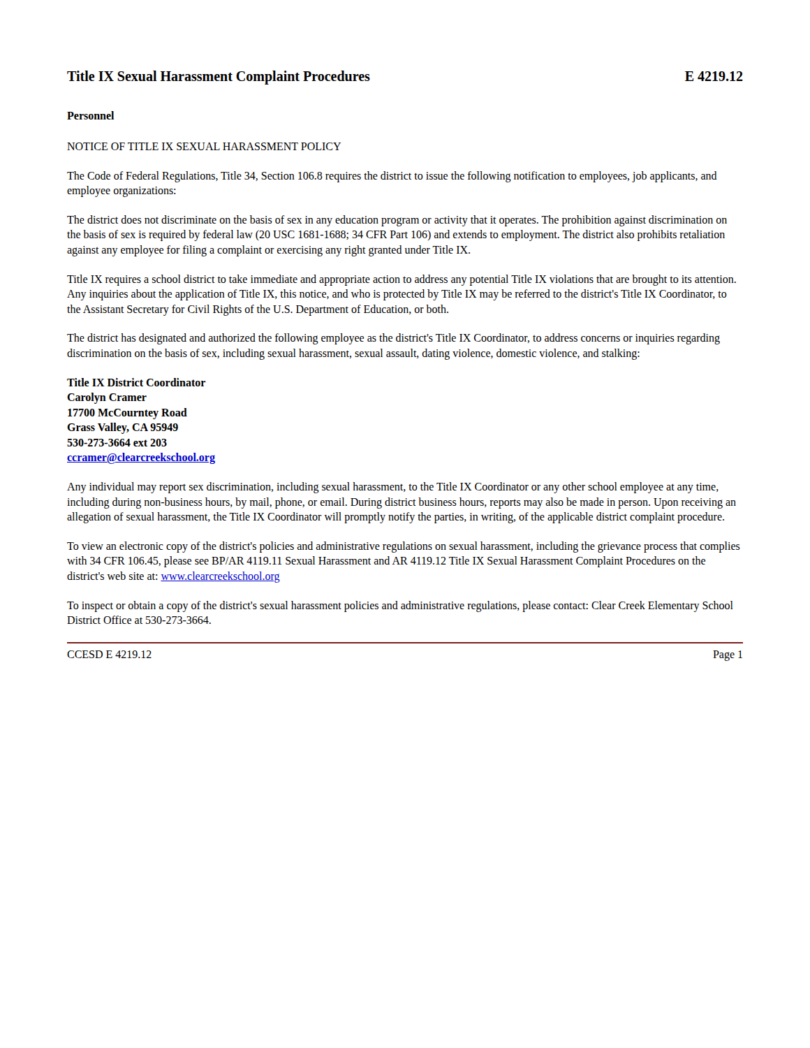Title IX Sexual Harassment Complaint Procedures E 4219.12
Personnel
NOTICE OF TITLE IX SEXUAL HARASSMENT POLICY
The Code of Federal Regulations, Title 34, Section 106.8 requires the district to issue the following notification to employees, job applicants, and employee organizations:
The district does not discriminate on the basis of sex in any education program or activity that it operates. The prohibition against discrimination on the basis of sex is required by federal law (20 USC 1681-1688; 34 CFR Part 106) and extends to employment. The district also prohibits retaliation against any employee for filing a complaint or exercising any right granted under Title IX.
Title IX requires a school district to take immediate and appropriate action to address any potential Title IX violations that are brought to its attention. Any inquiries about the application of Title IX, this notice, and who is protected by Title IX may be referred to the district's Title IX Coordinator, to the Assistant Secretary for Civil Rights of the U.S. Department of Education, or both.
The district has designated and authorized the following employee as the district's Title IX Coordinator, to address concerns or inquiries regarding discrimination on the basis of sex, including sexual harassment, sexual assault, dating violence, domestic violence, and stalking:
Title IX District Coordinator
Carolyn Cramer
17700 McCourntey Road
Grass Valley, CA 95949
530-273-3664 ext 203
ccramer@clearcreekschool.org
Any individual may report sex discrimination, including sexual harassment, to the Title IX Coordinator or any other school employee at any time, including during non-business hours, by mail, phone, or email. During district business hours, reports may also be made in person. Upon receiving an allegation of sexual harassment, the Title IX Coordinator will promptly notify the parties, in writing, of the applicable district complaint procedure.
To view an electronic copy of the district's policies and administrative regulations on sexual harassment, including the grievance process that complies with 34 CFR 106.45, please see BP/AR 4119.11 Sexual Harassment and AR 4119.12 Title IX Sexual Harassment Complaint Procedures on the district's web site at: www.clearcreekschool.org
To inspect or obtain a copy of the district's sexual harassment policies and administrative regulations, please contact: Clear Creek Elementary School District Office at 530-273-3664.
CCESD E 4219.12 Page 1